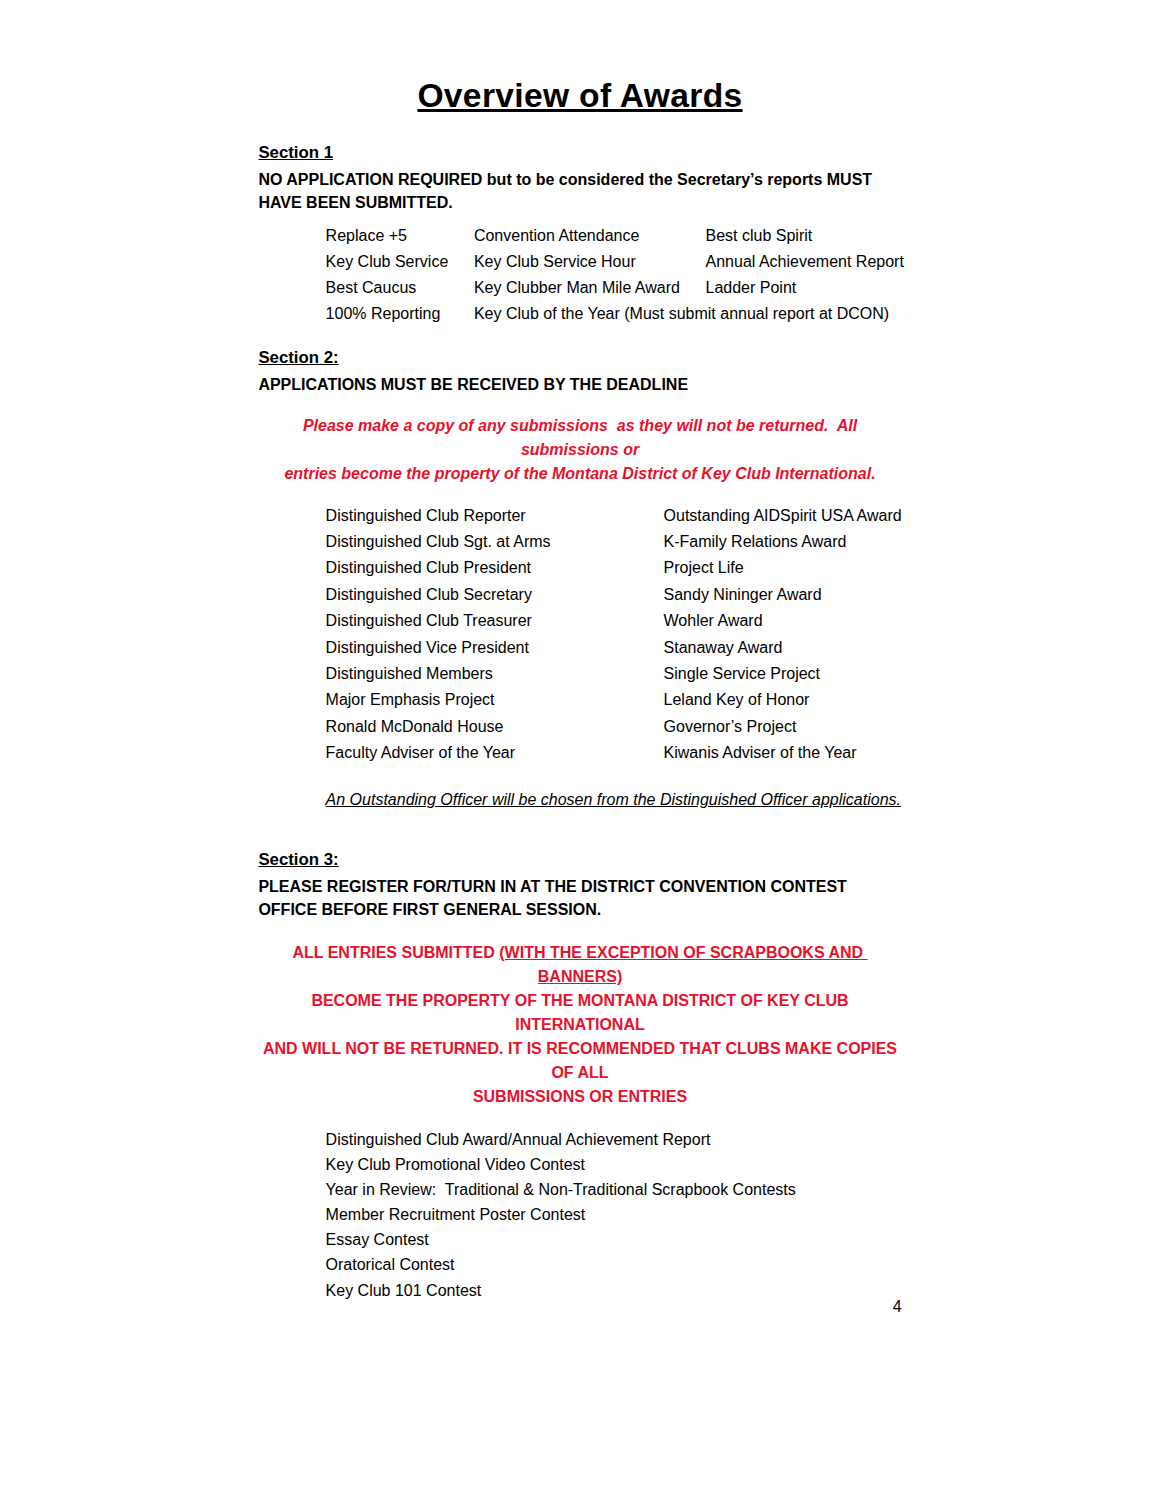Overview of Awards
Section 1
NO APPLICATION REQUIRED but to be considered the Secretary’s reports MUST HAVE BEEN SUBMITTED.
| Replace +5 | Convention Attendance | Best club Spirit |
| Key Club Service | Key Club Service Hour | Annual Achievement Report |
| Best Caucus | Key Clubber Man Mile Award | Ladder Point |
| 100% Reporting | Key Club of the Year (Must submit annual report at DCON) |
Section 2:
APPLICATIONS MUST BE RECEIVED BY THE DEADLINE
Please make a copy of any submissions as they will not be returned. All submissions or
entries become the property of the Montana District of Key Club International.
| Distinguished Club Reporter | Outstanding AIDSpirit USA Award |
| Distinguished Club Sgt. at Arms | K-Family Relations Award |
| Distinguished Club President | Project Life |
| Distinguished Club Secretary | Sandy Nininger Award |
| Distinguished Club Treasurer | Wohler Award |
| Distinguished Vice President | Stanaway Award |
| Distinguished Members | Single Service Project |
| Major Emphasis Project | Leland Key of Honor |
| Ronald McDonald House | Governor’s Project |
| Faculty Adviser of the Year | Kiwanis Adviser of the Year |
An Outstanding Officer will be chosen from the Distinguished Officer applications.
Section 3:
PLEASE REGISTER FOR/TURN IN AT THE DISTRICT CONVENTION CONTEST OFFICE BEFORE FIRST GENERAL SESSION.
ALL ENTRIES SUBMITTED (WITH THE EXCEPTION OF SCRAPBOOKS AND BANNERS)
BECOME THE PROPERTY OF THE MONTANA DISTRICT OF KEY CLUB INTERNATIONAL
AND WILL NOT BE RETURNED. IT IS RECOMMENDED THAT CLUBS MAKE COPIES OF ALL
SUBMISSIONS OR ENTRIES
Distinguished Club Award/Annual Achievement Report
Key Club Promotional Video Contest
Year in Review: Traditional & Non-Traditional Scrapbook Contests
Member Recruitment Poster Contest
Essay Contest
Oratorical Contest
Key Club 101 Contest
4